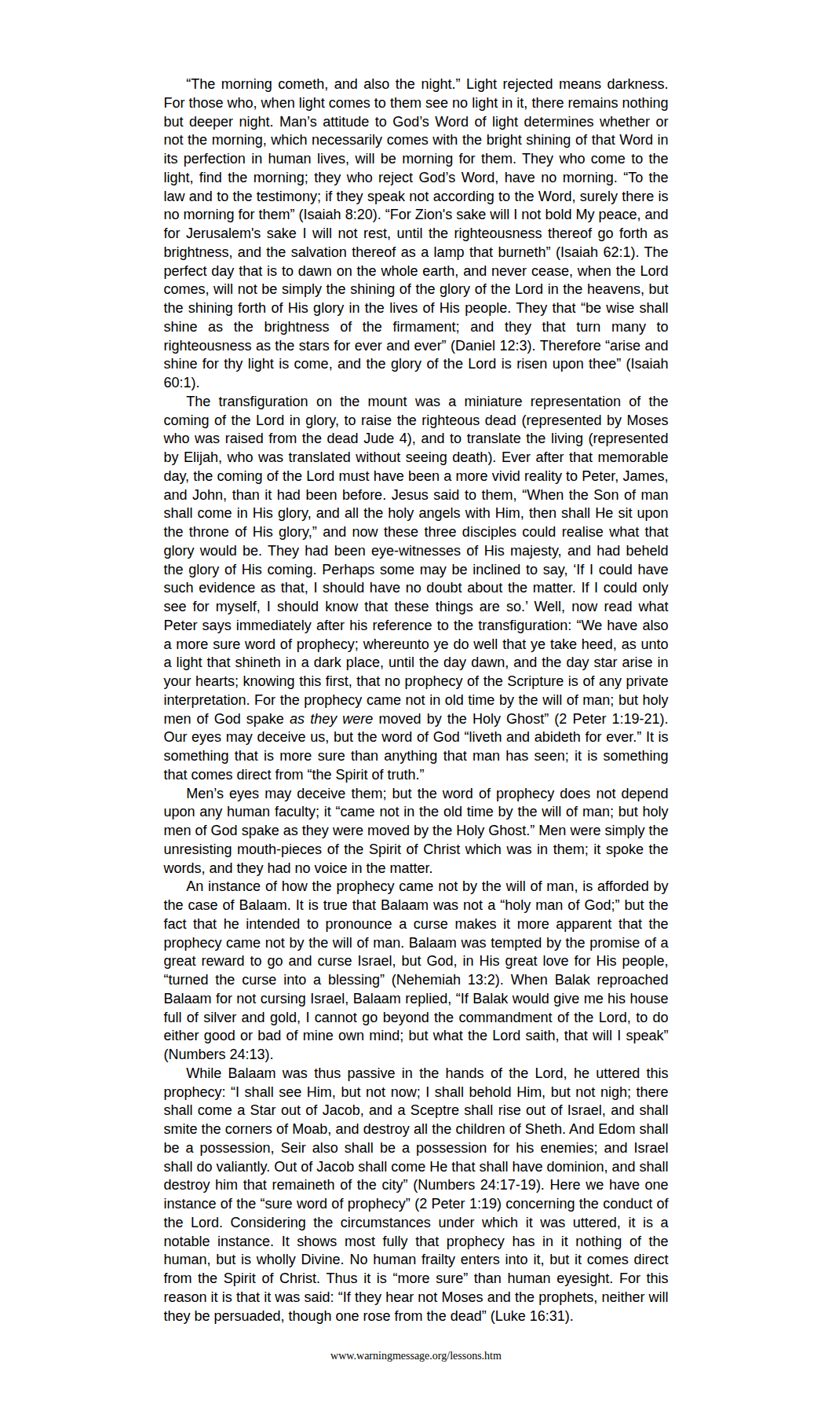“The morning cometh, and also the night.” Light rejected means darkness. For those who, when light comes to them see no light in it, there remains nothing but deeper night. Man’s attitude to God’s Word of light determines whether or not the morning, which necessarily comes with the bright shining of that Word in its perfection in human lives, will be morning for them. They who come to the light, find the morning; they who reject God’s Word, have no morning. “To the law and to the testimony; if they speak not according to the Word, surely there is no morning for them” (Isaiah 8:20). “For Zion's sake will I not bold My peace, and for Jerusalem's sake I will not rest, until the righteousness thereof go forth as brightness, and the salvation thereof as a lamp that burneth” (Isaiah 62:1). The perfect day that is to dawn on the whole earth, and never cease, when the Lord comes, will not be simply the shining of the glory of the Lord in the heavens, but the shining forth of His glory in the lives of His people. They that “be wise shall shine as the brightness of the firmament; and they that turn many to righteousness as the stars for ever and ever” (Daniel 12:3). Therefore “arise and shine for thy light is come, and the glory of the Lord is risen upon thee” (Isaiah 60:1).
The transfiguration on the mount was a miniature representation of the coming of the Lord in glory, to raise the righteous dead (represented by Moses who was raised from the dead Jude 4), and to translate the living (represented by Elijah, who was translated without seeing death). Ever after that memorable day, the coming of the Lord must have been a more vivid reality to Peter, James, and John, than it had been before. Jesus said to them, “When the Son of man shall come in His glory, and all the holy angels with Him, then shall He sit upon the throne of His glory,” and now these three disciples could realise what that glory would be. They had been eye-witnesses of His majesty, and had beheld the glory of His coming. Perhaps some may be inclined to say, ‘If I could have such evidence as that, I should have no doubt about the matter. If I could only see for myself, I should know that these things are so.’ Well, now read what Peter says immediately after his reference to the transfiguration: “We have also a more sure word of prophecy; whereunto ye do well that ye take heed, as unto a light that shineth in a dark place, until the day dawn, and the day star arise in your hearts; knowing this first, that no prophecy of the Scripture is of any private interpretation. For the prophecy came not in old time by the will of man; but holy men of God spake as they were moved by the Holy Ghost” (2 Peter 1:19-21). Our eyes may deceive us, but the word of God “liveth and abideth for ever.” It is something that is more sure than anything that man has seen; it is something that comes direct from “the Spirit of truth.”
Men’s eyes may deceive them; but the word of prophecy does not depend upon any human faculty; it “came not in the old time by the will of man; but holy men of God spake as they were moved by the Holy Ghost.” Men were simply the unresisting mouth-pieces of the Spirit of Christ which was in them; it spoke the words, and they had no voice in the matter.
An instance of how the prophecy came not by the will of man, is afforded by the case of Balaam. It is true that Balaam was not a “holy man of God;” but the fact that he intended to pronounce a curse makes it more apparent that the prophecy came not by the will of man. Balaam was tempted by the promise of a great reward to go and curse Israel, but God, in His great love for His people, “turned the curse into a blessing” (Nehemiah 13:2). When Balak reproached Balaam for not cursing Israel, Balaam replied, “If Balak would give me his house full of silver and gold, I cannot go beyond the commandment of the Lord, to do either good or bad of mine own mind; but what the Lord saith, that will I speak” (Numbers 24:13).
While Balaam was thus passive in the hands of the Lord, he uttered this prophecy: “I shall see Him, but not now; I shall behold Him, but not nigh; there shall come a Star out of Jacob, and a Sceptre shall rise out of Israel, and shall smite the corners of Moab, and destroy all the children of Sheth. And Edom shall be a possession, Seir also shall be a possession for his enemies; and Israel shall do valiantly. Out of Jacob shall come He that shall have dominion, and shall destroy him that remaineth of the city” (Numbers 24:17-19). Here we have one instance of the “sure word of prophecy” (2 Peter 1:19) concerning the conduct of the Lord. Considering the circumstances under which it was uttered, it is a notable instance. It shows most fully that prophecy has in it nothing of the human, but is wholly Divine. No human frailty enters into it, but it comes direct from the Spirit of Christ. Thus it is “more sure” than human eyesight. For this reason it is that it was said: “If they hear not Moses and the prophets, neither will they be persuaded, though one rose from the dead” (Luke 16:31).
www.warningmessage.org/lessons.htm